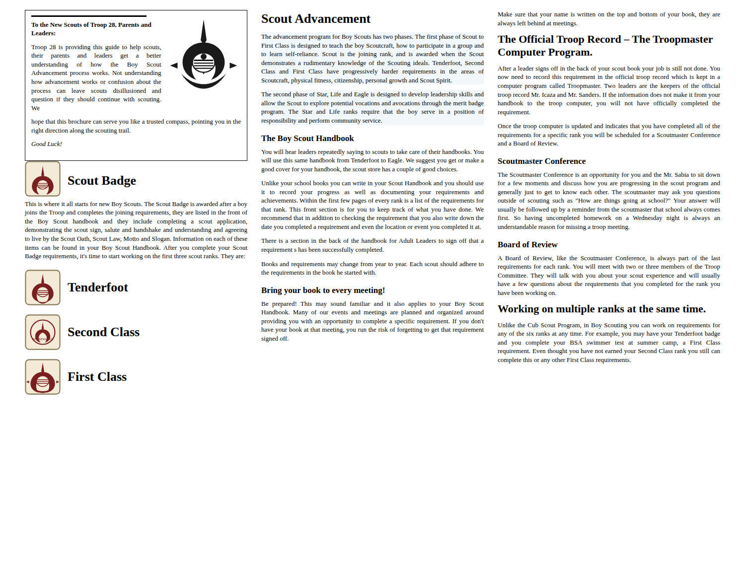To the New Scouts of Troop 28, Parents and Leaders:
Troop 28 is providing this guide to help scouts, their parents and leaders get a better understanding of how the Boy Scout Advancement process works. Not understanding how advancement works or confusion about the process can leave scouts disillusioned and question if they should continue with scouting. We
hope that this brochure can serve you like a trusted compass, pointing you in the right direction along the scouting trail.
Good Luck!
Scout Badge
This is where it all starts for new Boy Scouts. The Scout Badge is awarded after a boy joins the Troop and completes the joining requirements, they are listed in the front of the Boy Scout handbook and they include completing a scout application, demonstrating the scout sign, salute and handshake and understanding and agreeing to live by the Scout Oath, Scout Law, Motto and Slogan. Information on each of these items can be found in your Boy Scout Handbook. After you complete your Scout Badge requirements, it's time to start working on the first three scout ranks. They are:
Tenderfoot
BE PREPARED Second Class
First Class
Scout Advancement
The advancement program for Boy Scouts has two phases. The first phase of Scout to First Class is designed to teach the boy Scoutcraft, how to participate in a group and to learn self-reliance. Scout is the joining rank, and is awarded when the Scout demonstrates a rudimentary knowledge of the Scouting ideals. Tenderfoot, Second Class and First Class have progressively harder requirements in the areas of Scoutcraft, physical fitness, citizenship, personal growth and Scout Spirit.
The second phase of Star, Life and Eagle is designed to develop leadership skills and allow the Scout to explore potential vocations and avocations through the merit badge program. The Star and Life ranks require that the boy serve in a position of responsibility and perform community service.
The Boy Scout Handbook
You will hear leaders repeatedly saying to scouts to take care of their handbooks. You will use this same handbook from Tenderfoot to Eagle. We suggest you get or make a good cover for your handbook, the scout store has a couple of good choices.
Unlike your school books you can write in your Scout Handbook and you should use it to record your progress as well as documenting your requirements and achievements. Within the first few pages of every rank is a list of the requirements for that rank. This front section is for you to keep track of what you have done. We recommend that in addition to checking the requirement that you also write down the date you completed a requirement and even the location or event you completed it at.
There is a section in the back of the handbook for Adult Leaders to sign off that a requirement s has been successfully completed.
Books and requirements may change from year to year. Each scout should adhere to the requirements in the book he started with.
Bring your book to every meeting!
Be prepared! This may sound familiar and it also applies to your Boy Scout Handbook. Many of our events and meetings are planned and organized around providing you with an opportunity to complete a specific requirement. If you don't have your book at that meeting, you run the risk of forgetting to get that requirement signed off.
Make sure that your name is written on the top and bottom of your book, they are always left behind at meetings.
The Official Troop Record – The Troopmaster Computer Program.
After a leader signs off in the back of your scout book your job is still not done. You now need to record this requirement in the official troop record which is kept in a computer program called Troopmaster. Two leaders are the keepers of the official troop record Mr. Icaza and Mr. Sanders. If the information does not make it from your handbook to the troop computer, you will not have officially completed the requirement.
Once the troop computer is updated and indicates that you have completed all of the requirements for a specific rank you will be scheduled for a Scoutmaster Conference and a Board of Review.
Scoutmaster Conference
The Scoutmaster Conference is an opportunity for you and the Mr. Sabia to sit down for a few moments and discuss how you are progressing in the scout program and generally just to get to know each other. The scoutmaster may ask you questions outside of scouting such as "How are things going at school?" Your answer will usually be followed up by a reminder from the scoutmaster that school always comes first. So having uncompleted homework on a Wednesday night is always an understandable reason for missing a troop meeting.
Board of Review
A Board of Review, like the Scoutmaster Conference, is always part of the last requirements for each rank. You will meet with two or three members of the Troop Committee. They will talk with you about your scout experience and will usually have a few questions about the requirements that you completed for the rank you have been working on.
Working on multiple ranks at the same time.
Unlike the Cub Scout Program, in Boy Scouting you can work on requirements for any of the six ranks at any time. For example, you may have your Tenderfoot badge and you complete your BSA swimmer test at summer camp, a First Class requirement. Even thought you have not earned your Second Class rank you still can complete this or any other First Class requirements.